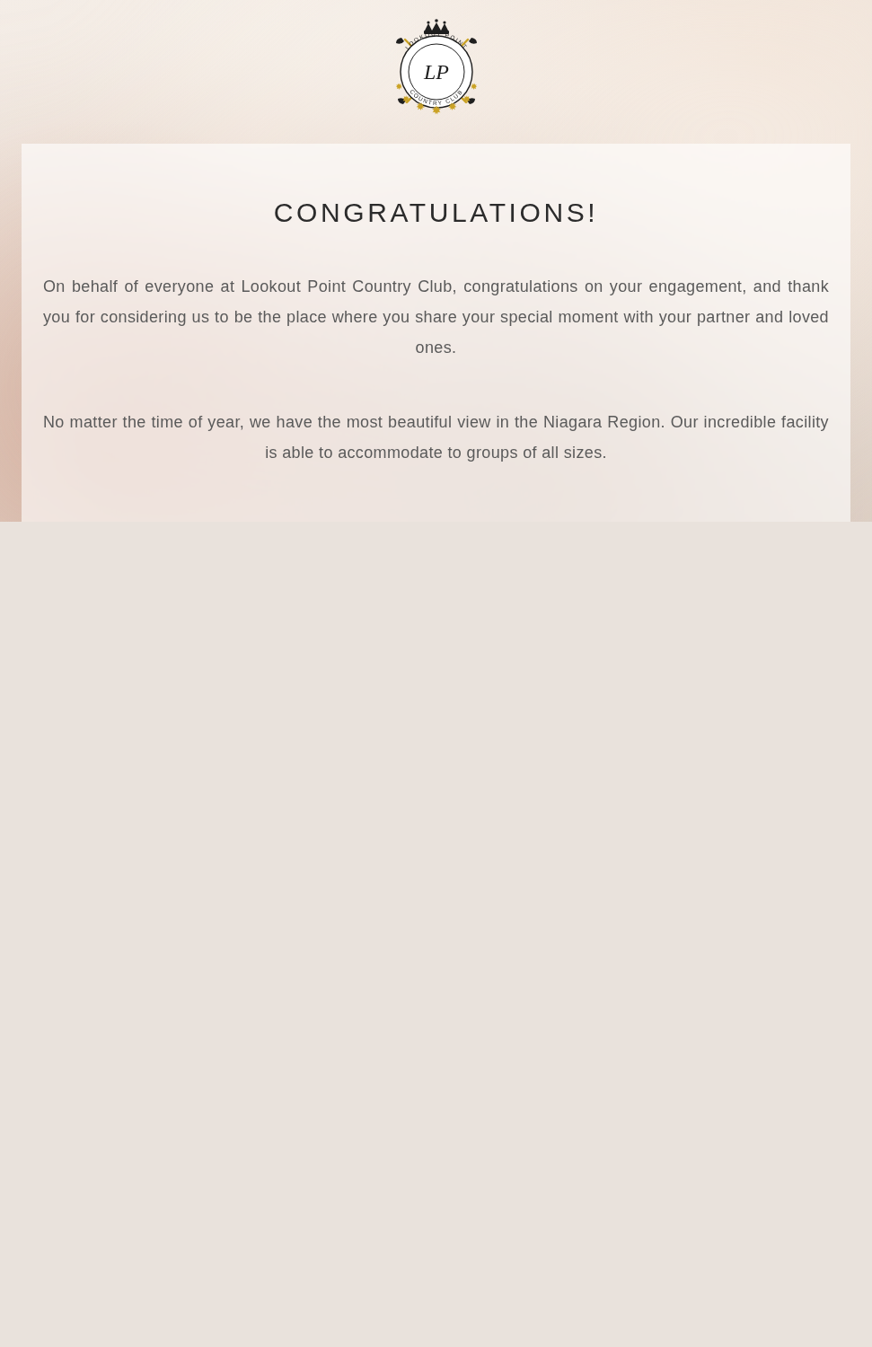Lookout Point Country Club LOOKOUT POINT COUNTRY CLUB LP
Congratulations!
On behalf of everyone at Lookout Point Country Club, congratulations on your engagement, and thank you for considering us to be the place where you share your special moment with your partner and loved ones.
No matter the time of year, we have the most beautiful view in the Niagara Region. Our incredible facility is able to accommodate to groups of all sizes.